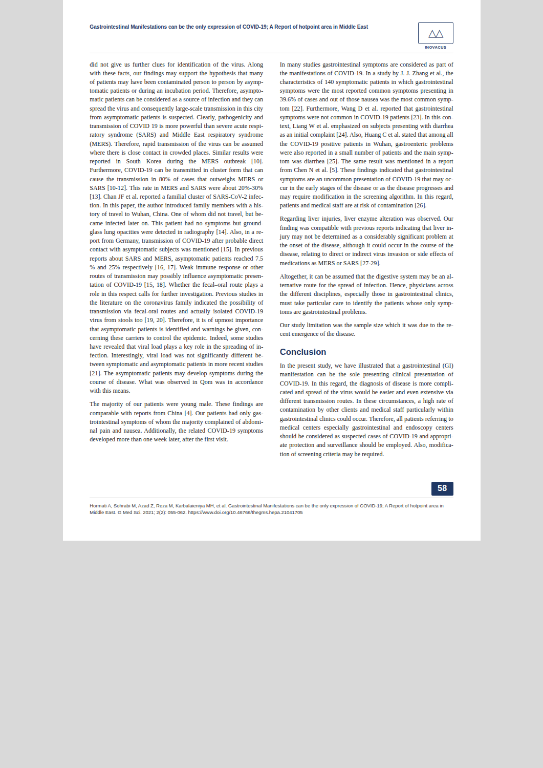Gastrointestinal Manifestations can be the only expression of COVID-19; A Report of hotpoint area in Middle East
△△
INOVACUS
did not give us further clues for identification of the virus. Along with these facts, our findings may support the hypothesis that many of patients may have been contaminated person to person by asymptomatic patients or during an incubation period. Therefore, asymptomatic patients can be considered as a source of infection and they can spread the virus and consequently large-scale transmission in this city from asymptomatic patients is suspected. Clearly, pathogenicity and transmission of COVID 19 is more powerful than severe acute respiratory syndrome (SARS) and Middle East respiratory syndrome (MERS). Therefore, rapid transmission of the virus can be assumed where there is close contact in crowded places. Similar results were reported in South Korea during the MERS outbreak [10]. Furthermore, COVID-19 can be transmitted in cluster form that can cause the transmission in 80% of cases that outweighs MERS or SARS [10-12]. This rate in MERS and SARS were about 20%-30% [13]. Chan JF et al. reported a familial cluster of SARS-CoV-2 infection. In this paper, the author introduced family members with a history of travel to Wuhan, China. One of whom did not travel, but became infected later on. This patient had no symptoms but ground-glass lung opacities were detected in radiography [14]. Also, in a report from Germany, transmission of COVID-19 after probable direct contact with asymptomatic subjects was mentioned [15]. In previous reports about SARS and MERS, asymptomatic patients reached 7.5 % and 25% respectively [16, 17]. Weak immune response or other routes of transmission may possibly influence asymptomatic presentation of COVID-19 [15, 18]. Whether the fecal–oral route plays a role in this respect calls for further investigation. Previous studies in the literature on the coronavirus family indicated the possibility of transmission via fecal-oral routes and actually isolated COVID-19 virus from stools too [19, 20]. Therefore, it is of upmost importance that asymptomatic patients is identified and warnings be given, concerning these carriers to control the epidemic. Indeed, some studies have revealed that viral load plays a key role in the spreading of infection. Interestingly, viral load was not significantly different between symptomatic and asymptomatic patients in more recent studies [21]. The asymptomatic patients may develop symptoms during the course of disease. What was observed in Qom was in accordance with this means.
The majority of our patients were young male. These findings are comparable with reports from China [4]. Our patients had only gastrointestinal symptoms of whom the majority complained of abdominal pain and nausea. Additionally, the related COVID-19 symptoms developed more than one week later, after the first visit.
In many studies gastrointestinal symptoms are considered as part of the manifestations of COVID-19. In a study by J. J. Zhang et al., the characteristics of 140 symptomatic patients in which gastrointestinal symptoms were the most reported common symptoms presenting in 39.6% of cases and out of those nausea was the most common symptom [22]. Furthermore, Wang D et al. reported that gastrointestinal symptoms were not common in COVID-19 patients [23]. In this context, Liang W et al. emphasized on subjects presenting with diarrhea as an initial complaint [24]. Also, Huang C et al. stated that among all the COVID-19 positive patients in Wuhan, gastroenteric problems were also reported in a small number of patients and the main symptom was diarrhea [25]. The same result was mentioned in a report from Chen N et al. [5]. These findings indicated that gastrointestinal symptoms are an uncommon presentation of COVID-19 that may occur in the early stages of the disease or as the disease progresses and may require modification in the screening algorithm. In this regard, patients and medical staff are at risk of contamination [26].
Regarding liver injuries, liver enzyme alteration was observed. Our finding was compatible with previous reports indicating that liver injury may not be determined as a considerably significant problem at the onset of the disease, although it could occur in the course of the disease, relating to direct or indirect virus invasion or side effects of medications as MERS or SARS [27-29].
Altogether, it can be assumed that the digestive system may be an alternative route for the spread of infection. Hence, physicians across the different disciplines, especially those in gastrointestinal clinics, must take particular care to identify the patients whose only symptoms are gastrointestinal problems.
Our study limitation was the sample size which it was due to the recent emergence of the disease.
Conclusion
In the present study, we have illustrated that a gastrointestinal (GI) manifestation can be the sole presenting clinical presentation of COVID-19. In this regard, the diagnosis of disease is more complicated and spread of the virus would be easier and even extensive via different transmission routes. In these circumstances, a high rate of contamination by other clients and medical staff particularly within gastrointestinal clinics could occur. Therefore, all patients referring to medical centers especially gastrointestinal and endoscopy centers should be considered as suspected cases of COVID-19 and appropriate protection and surveillance should be employed. Also, modification of screening criteria may be required.
58
Hormati A, Sohrabi M, Azad Z, Reza M, Karbalaieniya MH, et al. Gastrointestinal Manifestations can be the only expression of COVID-19; A Report of hotpoint area in Middle East. G Med Sci. 2021; 2(2): 055-062. https://www.doi.org/10.46766/thegms.hepa.21041705